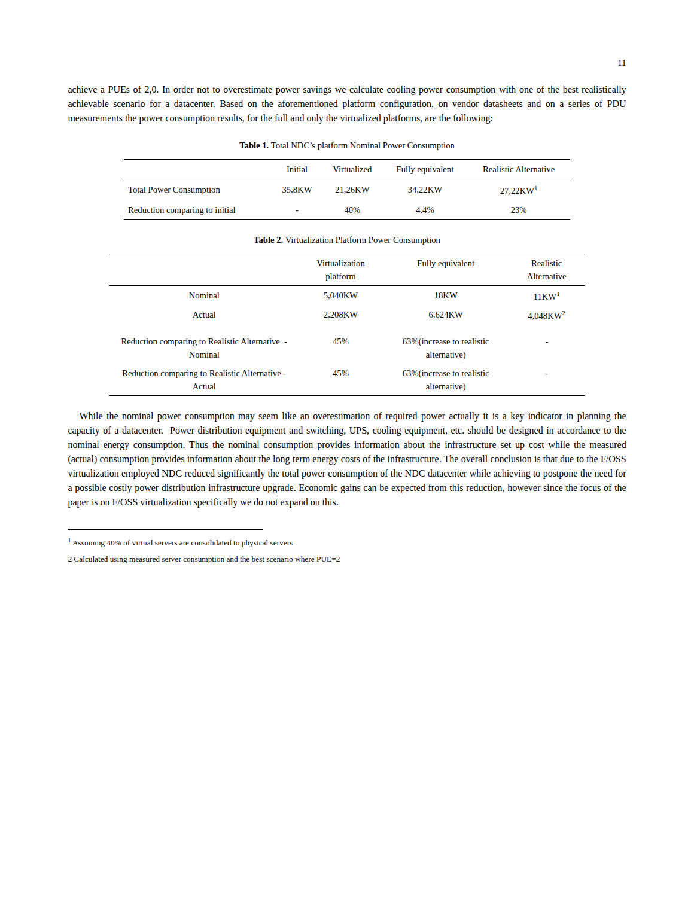11
achieve a PUEs of 2,0. In order not to overestimate power savings we calculate cooling power consumption with one of the best realistically achievable scenario for a datacenter. Based on the aforementioned platform configuration, on vendor datasheets and on a series of PDU measurements the power consumption results, for the full and only the virtualized platforms, are the following:
Table 1. Total NDC’s platform Nominal Power Consumption
| | Initial | Virtualized | Fully equivalent | Realistic Alternative |
| Total Power Consumption | 35,8KW | 21,26KW | 34,22KW | 27,22KW 1 |
| Reduction comparing to initial | - | 40% | 4,4% | 23% |
Table 2. Virtualization Platform Power Consumption
| | Virtualization platform | Fully equivalent | Realistic Alternative |
| Nominal | 5,040KW | 18KW | 11KW 1 |
| Actual | 2,208KW | 6,624KW | 4,048KW 2 |
| Reduction comparing to Realistic Alternative - Nominal | 45% | 63%(increase to realistic alternative) | - |
| Reduction comparing to Realistic Alternative - Actual | 45% | 63%(increase to realistic alternative) | - |
While the nominal power consumption may seem like an overestimation of required power actually it is a key indicator in planning the capacity of a datacenter. Power distribution equipment and switching, UPS, cooling equipment, etc. should be designed in accordance to the nominal energy consumption. Thus the nominal consumption provides information about the infrastructure set up cost while the measured (actual) consumption provides information about the long term energy costs of the infrastructure. The overall conclusion is that due to the F/OSS virtualization employed NDC reduced significantly the total power consumption of the NDC datacenter while achieving to postpone the need for a possible costly power distribution infrastructure upgrade. Economic gains can be expected from this reduction, however since the focus of the paper is on F/OSS virtualization specifically we do not expand on this.
1 Assuming 40% of virtual servers are consolidated to physical servers
2 Calculated using measured server consumption and the best scenario where PUE=2